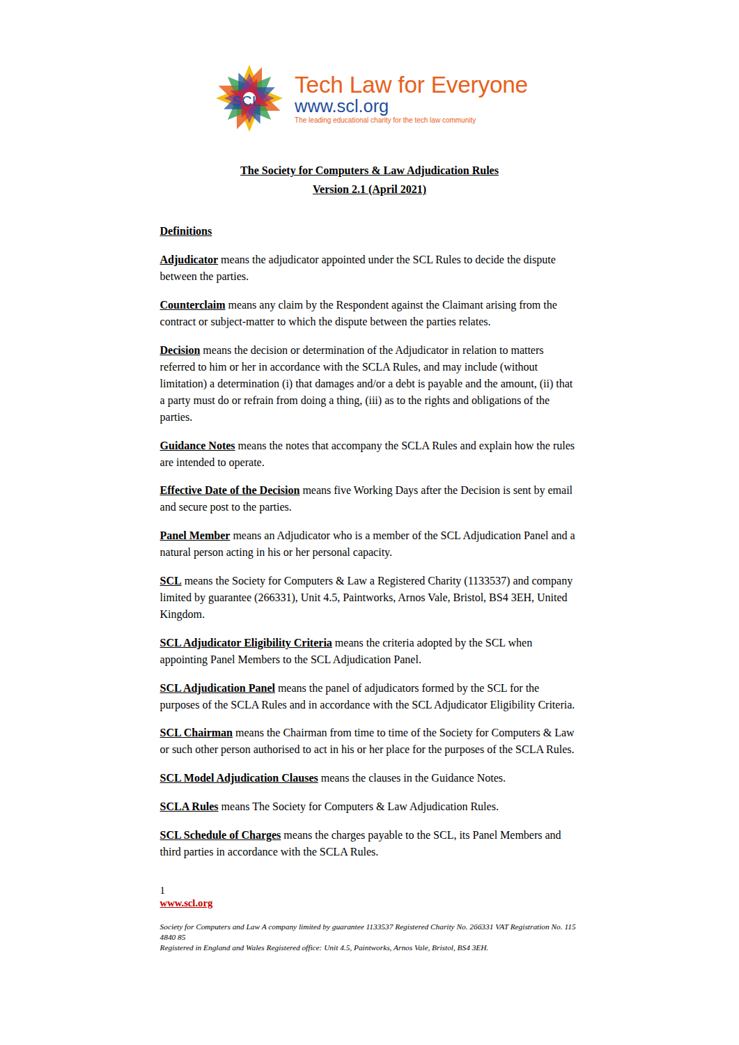SCL
Tech Law for Everyone
www.scl.org
The leading educational charity for the tech law community
The Society for Computers & Law Adjudication Rules
Version 2.1 (April 2021)
Definitions
Adjudicator means the adjudicator appointed under the SCL Rules to decide the dispute between the parties.
Counterclaim means any claim by the Respondent against the Claimant arising from the contract or subject-matter to which the dispute between the parties relates.
Decision means the decision or determination of the Adjudicator in relation to matters referred to him or her in accordance with the SCLA Rules, and may include (without limitation) a determination (i) that damages and/or a debt is payable and the amount, (ii) that a party must do or refrain from doing a thing, (iii) as to the rights and obligations of the parties.
Guidance Notes means the notes that accompany the SCLA Rules and explain how the rules are intended to operate.
Effective Date of the Decision means five Working Days after the Decision is sent by email and secure post to the parties.
Panel Member means an Adjudicator who is a member of the SCL Adjudication Panel and a natural person acting in his or her personal capacity.
SCL means the Society for Computers & Law a Registered Charity (1133537) and company limited by guarantee (266331), Unit 4.5, Paintworks, Arnos Vale, Bristol, BS4 3EH, United Kingdom.
SCL Adjudicator Eligibility Criteria means the criteria adopted by the SCL when appointing Panel Members to the SCL Adjudication Panel.
SCL Adjudication Panel means the panel of adjudicators formed by the SCL for the purposes of the SCLA Rules and in accordance with the SCL Adjudicator Eligibility Criteria.
SCL Chairman means the Chairman from time to time of the Society for Computers & Law or such other person authorised to act in his or her place for the purposes of the SCLA Rules.
SCL Model Adjudication Clauses means the clauses in the Guidance Notes.
SCLA Rules means The Society for Computers & Law Adjudication Rules.
SCL Schedule of Charges means the charges payable to the SCL, its Panel Members and third parties in accordance with the SCLA Rules.
1
www.scl.org
Society for Computers and Law A company limited by guarantee 1133537 Registered Charity No. 266331 VAT Registration No. 115 4840 85
Registered in England and Wales Registered office: Unit 4.5, Paintworks, Arnos Vale, Bristol, BS4 3EH.